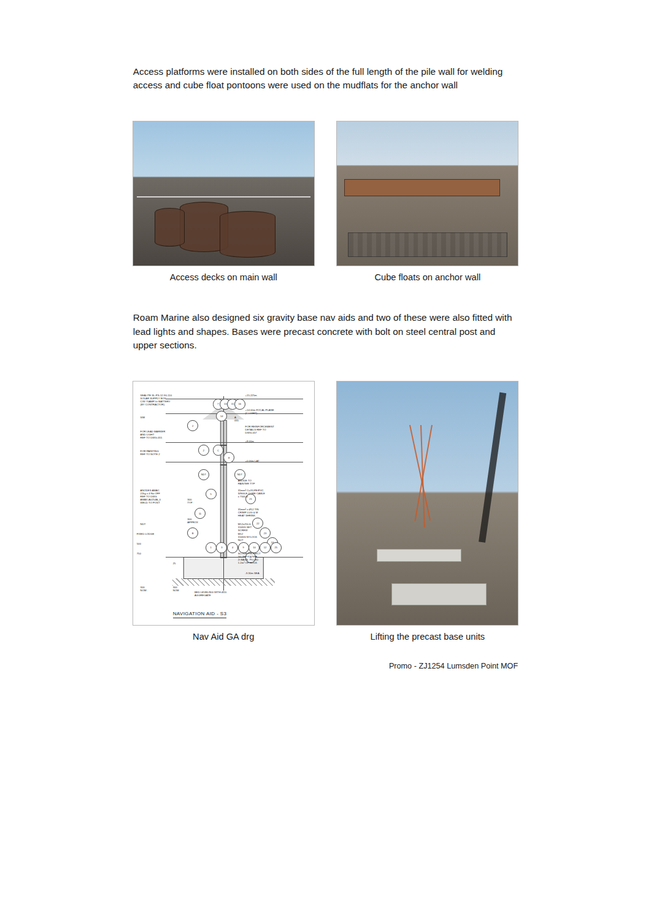Access platforms were installed on both sides of the full length of the pile wall for welding access and cube float pontoons were used on the mudflats for the anchor wall
Access decks on main wall
Cube floats on anchor wall
Roam Marine also designed six gravity base nav aids and two of these were also fitted with lead lights and shapes. Bases were precast concrete with bolt on steel central post and upper sections.
2
7
13
15
16
14
2
C
8
5
11
21
22
23
24
1
3
4
9
10
12
25
B
D
NDT
NDT
SEALITE SL-PS-12-90-110
SOLAR SUPPLY BOX
C/W 70AMP-hr BATTERY
(BY CONTRACTOR)
SIM
FOR LEAD MARKER
AND LIGHT
REF TO DWG-055
FOR PAINTING
REF TO NOTE 2
ANODES AMAC
22kg x 4 No OFF
REF TO DWG
AMAX-A0254A_0
WELD TO POST
NDT
750
500
FIXED LODGE
300
NOM
300
NOM
+15.225m
+14.00m FOCAL PLANE
(C LIGHT)
+8.00m
+0.00m LAT
-9.30m SEA
FOR REINFORCEMENT
DETAILS REF TO
DWG-057
ANODE TO
PAINTER TYP
35mm² Cu/XLPE/PVC
SINGLE CORE CABLE
x 700LG
35mm² x Ø12 TIN
CRIMP-LUG & M
HEAT SHRINK
M12x25LG
316SS SET
SCREW
M12
316SS NYLOCK
NUT
SCOUR PROTECT
16 OFF KYOWA
2t BAGS, FILLED
1.2m³ OF ROCK
BED LEVELING WITH Ø20
AGGREGATE
300
TYP
300
APPROX
25
A
055
NAVIGATION AID - S3
Nav Aid GA drg
Lifting the precast base units
Promo - ZJ1254 Lumsden Point MOF